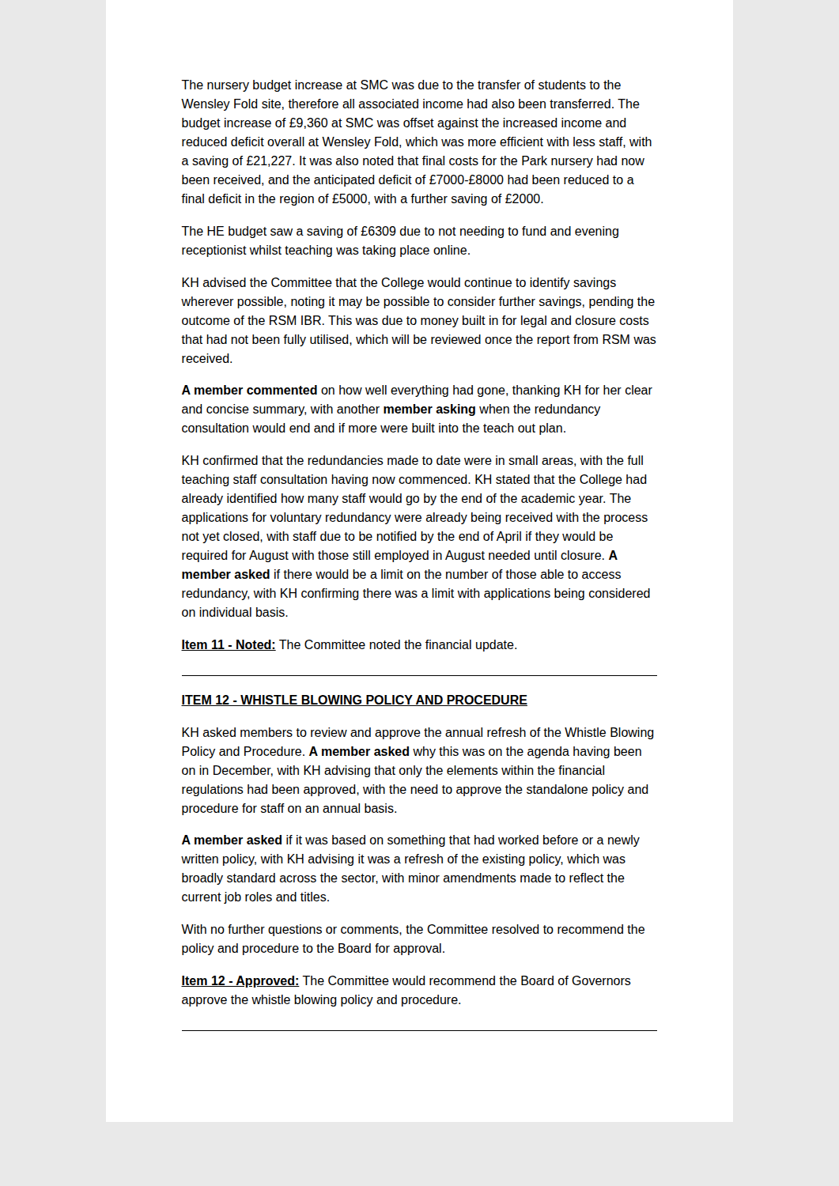The nursery budget increase at SMC was due to the transfer of students to the Wensley Fold site, therefore all associated income had also been transferred. The budget increase of £9,360 at SMC was offset against the increased income and reduced deficit overall at Wensley Fold, which was more efficient with less staff, with a saving of £21,227. It was also noted that final costs for the Park nursery had now been received, and the anticipated deficit of £7000-£8000 had been reduced to a final deficit in the region of £5000, with a further saving of £2000.
The HE budget saw a saving of £6309 due to not needing to fund and evening receptionist whilst teaching was taking place online.
KH advised the Committee that the College would continue to identify savings wherever possible, noting it may be possible to consider further savings, pending the outcome of the RSM IBR. This was due to money built in for legal and closure costs that had not been fully utilised, which will be reviewed once the report from RSM was received.
A member commented on how well everything had gone, thanking KH for her clear and concise summary, with another member asking when the redundancy consultation would end and if more were built into the teach out plan.
KH confirmed that the redundancies made to date were in small areas, with the full teaching staff consultation having now commenced. KH stated that the College had already identified how many staff would go by the end of the academic year. The applications for voluntary redundancy were already being received with the process not yet closed, with staff due to be notified by the end of April if they would be required for August with those still employed in August needed until closure. A member asked if there would be a limit on the number of those able to access redundancy, with KH confirming there was a limit with applications being considered on individual basis.
Item 11 - Noted: The Committee noted the financial update.
ITEM 12 - WHISTLE BLOWING POLICY AND PROCEDURE
KH asked members to review and approve the annual refresh of the Whistle Blowing Policy and Procedure. A member asked why this was on the agenda having been on in December, with KH advising that only the elements within the financial regulations had been approved, with the need to approve the standalone policy and procedure for staff on an annual basis.
A member asked if it was based on something that had worked before or a newly written policy, with KH advising it was a refresh of the existing policy, which was broadly standard across the sector, with minor amendments made to reflect the current job roles and titles.
With no further questions or comments, the Committee resolved to recommend the policy and procedure to the Board for approval.
Item 12 - Approved: The Committee would recommend the Board of Governors approve the whistle blowing policy and procedure.